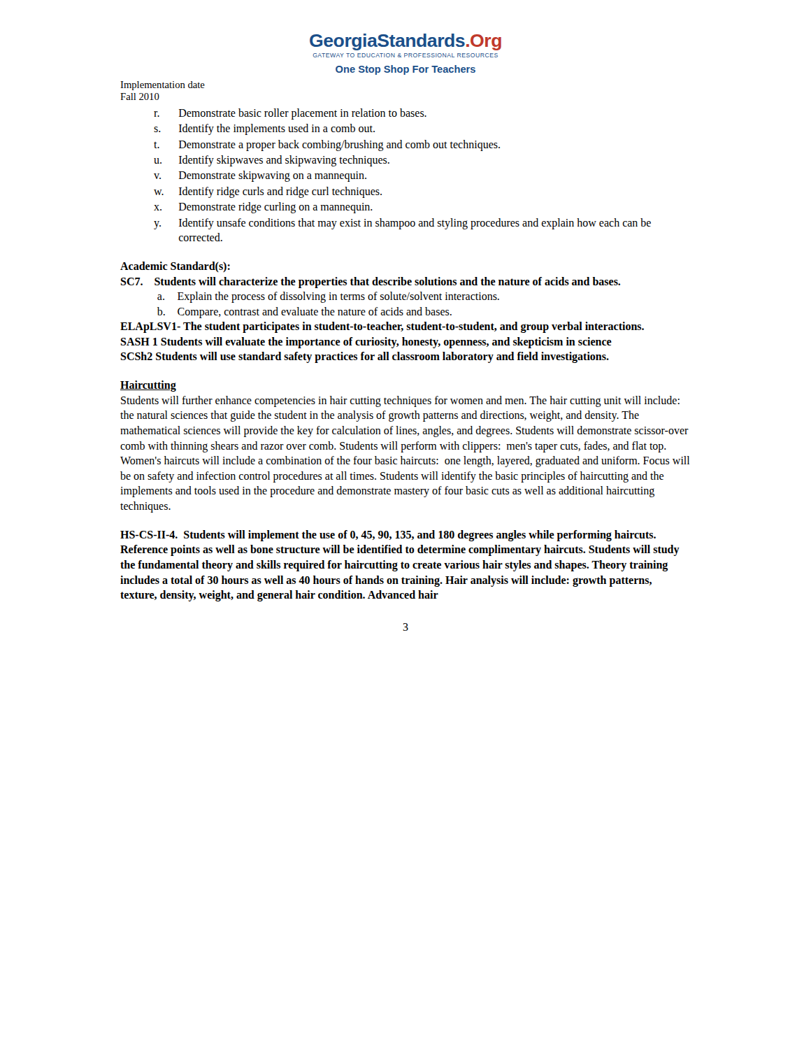Georgia Standards.Org
GATEWAY TO EDUCATION & PROFESSIONAL RESOURCES
One Stop Shop For Teachers
Implementation date
Fall 2010
r. Demonstrate basic roller placement in relation to bases.
s. Identify the implements used in a comb out.
t. Demonstrate a proper back combing/brushing and comb out techniques.
u. Identify skipwaves and skipwaving techniques.
v. Demonstrate skipwaving on a mannequin.
w. Identify ridge curls and ridge curl techniques.
x. Demonstrate ridge curling on a mannequin.
y. Identify unsafe conditions that may exist in shampoo and styling procedures and explain how each can be corrected.
Academic Standard(s):
SC7. Students will characterize the properties that describe solutions and the nature of acids and bases.
a. Explain the process of dissolving in terms of solute/solvent interactions.
b. Compare, contrast and evaluate the nature of acids and bases.
ELApLSV1- The student participates in student-to-teacher, student-to-student, and group verbal interactions.
SASH 1 Students will evaluate the importance of curiosity, honesty, openness, and skepticism in science
SCSh2 Students will use standard safety practices for all classroom laboratory and field investigations.
Haircutting
Students will further enhance competencies in hair cutting techniques for women and men. The hair cutting unit will include: the natural sciences that guide the student in the analysis of growth patterns and directions, weight, and density. The mathematical sciences will provide the key for calculation of lines, angles, and degrees. Students will demonstrate scissor-over comb with thinning shears and razor over comb. Students will perform with clippers: men's taper cuts, fades, and flat top. Women's haircuts will include a combination of the four basic haircuts: one length, layered, graduated and uniform. Focus will be on safety and infection control procedures at all times. Students will identify the basic principles of haircutting and the implements and tools used in the procedure and demonstrate mastery of four basic cuts as well as additional haircutting techniques.
HS-CS-II-4. Students will implement the use of 0, 45, 90, 135, and 180 degrees angles while performing haircuts. Reference points as well as bone structure will be identified to determine complimentary haircuts. Students will study the fundamental theory and skills required for haircutting to create various hair styles and shapes. Theory training includes a total of 30 hours as well as 40 hours of hands on training. Hair analysis will include: growth patterns, texture, density, weight, and general hair condition. Advanced hair
3